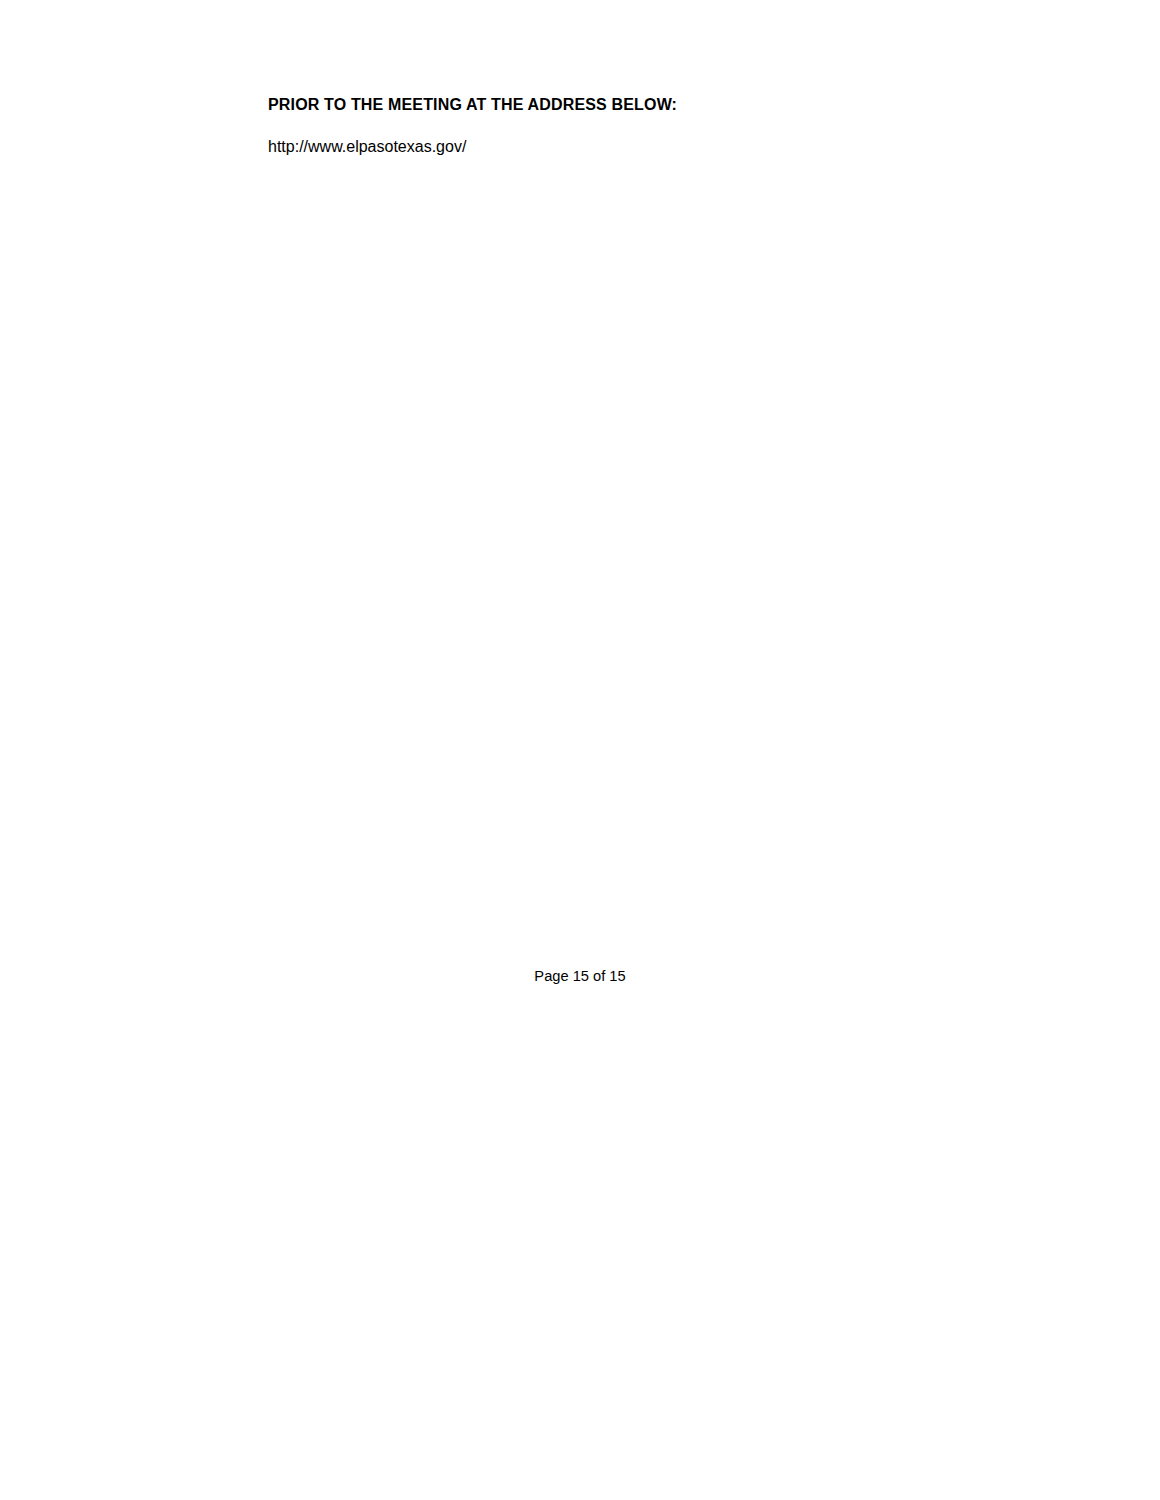PRIOR TO THE MEETING AT THE ADDRESS BELOW:
http://www.elpasotexas.gov/
Page 15 of 15